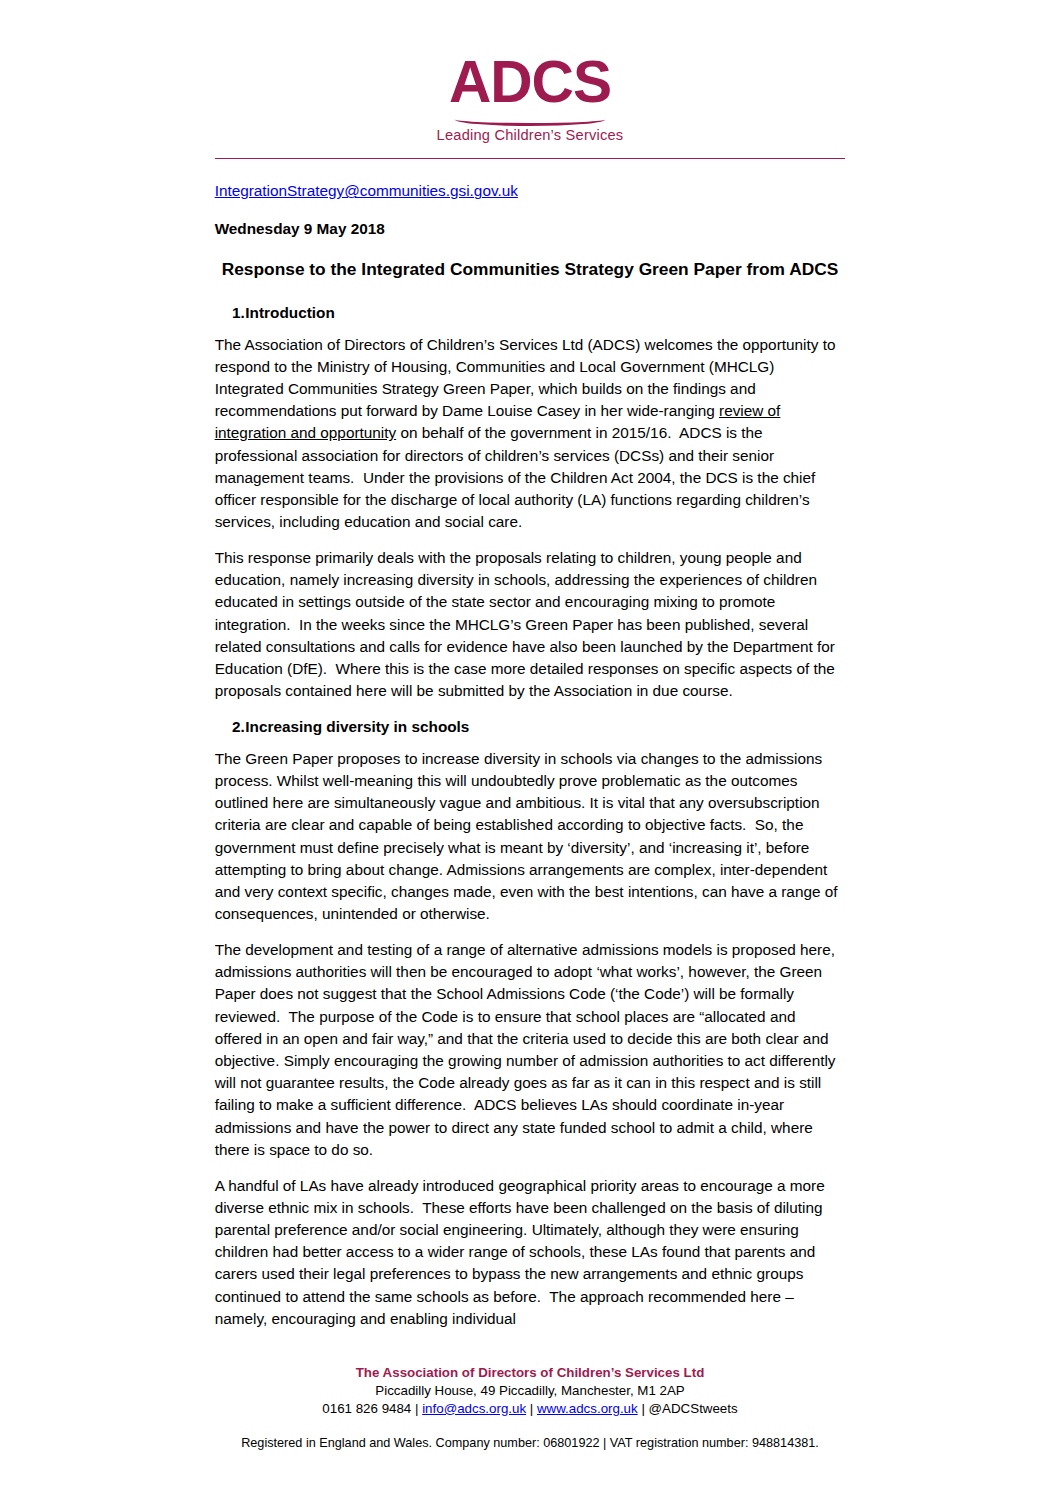ADCS
Leading Children’s Services
IntegrationStrategy@communities.gsi.gov.uk
Wednesday 9 May 2018
Response to the Integrated Communities Strategy Green Paper from ADCS
1. Introduction
The Association of Directors of Children’s Services Ltd (ADCS) welcomes the opportunity to respond to the Ministry of Housing, Communities and Local Government (MHCLG) Integrated Communities Strategy Green Paper, which builds on the findings and recommendations put forward by Dame Louise Casey in her wide-ranging review of integration and opportunity on behalf of the government in 2015/16. ADCS is the professional association for directors of children’s services (DCSs) and their senior management teams. Under the provisions of the Children Act 2004, the DCS is the chief officer responsible for the discharge of local authority (LA) functions regarding children’s services, including education and social care.
This response primarily deals with the proposals relating to children, young people and education, namely increasing diversity in schools, addressing the experiences of children educated in settings outside of the state sector and encouraging mixing to promote integration. In the weeks since the MHCLG’s Green Paper has been published, several related consultations and calls for evidence have also been launched by the Department for Education (DfE). Where this is the case more detailed responses on specific aspects of the proposals contained here will be submitted by the Association in due course.
2. Increasing diversity in schools
The Green Paper proposes to increase diversity in schools via changes to the admissions process. Whilst well-meaning this will undoubtedly prove problematic as the outcomes outlined here are simultaneously vague and ambitious. It is vital that any oversubscription criteria are clear and capable of being established according to objective facts. So, the government must define precisely what is meant by ‘diversity’, and ‘increasing it’, before attempting to bring about change. Admissions arrangements are complex, inter-dependent and very context specific, changes made, even with the best intentions, can have a range of consequences, unintended or otherwise.
The development and testing of a range of alternative admissions models is proposed here, admissions authorities will then be encouraged to adopt ‘what works’, however, the Green Paper does not suggest that the School Admissions Code (‘the Code’) will be formally reviewed. The purpose of the Code is to ensure that school places are “allocated and offered in an open and fair way,” and that the criteria used to decide this are both clear and objective. Simply encouraging the growing number of admission authorities to act differently will not guarantee results, the Code already goes as far as it can in this respect and is still failing to make a sufficient difference. ADCS believes LAs should coordinate in-year admissions and have the power to direct any state funded school to admit a child, where there is space to do so.
A handful of LAs have already introduced geographical priority areas to encourage a more diverse ethnic mix in schools. These efforts have been challenged on the basis of diluting parental preference and/or social engineering. Ultimately, although they were ensuring children had better access to a wider range of schools, these LAs found that parents and carers used their legal preferences to bypass the new arrangements and ethnic groups continued to attend the same schools as before. The approach recommended here – namely, encouraging and enabling individual
The Association of Directors of Children’s Services Ltd
Piccadilly House, 49 Piccadilly, Manchester, M1 2AP
0161 826 9484 | info@adcs.org.uk | www.adcs.org.uk | @ADCStweets
Registered in England and Wales. Company number: 06801922 | VAT registration number: 948814381.